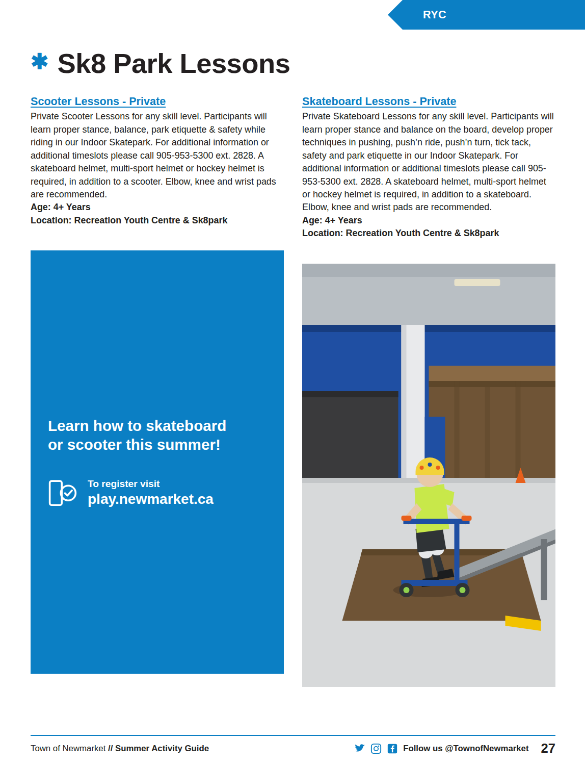RYC
✱Sk8 Park Lessons
Scooter Lessons - Private
Private Scooter Lessons for any skill level. Participants will learn proper stance, balance, park etiquette & safety while riding in our Indoor Skatepark. For additional information or additional timeslots please call 905-953-5300 ext. 2828. A skateboard helmet, multi-sport helmet or hockey helmet is required, in addition to a scooter. Elbow, knee and wrist pads are recommended.
Age: 4+ Years
Location: Recreation Youth Centre & Sk8park
Learn how to skateboard
or scooter this summer!
To register visit play.newmarket.ca
Skateboard Lessons - Private
Private Skateboard Lessons for any skill level. Participants will learn proper stance and balance on the board, develop proper techniques in pushing, push’n ride, push’n turn, tick tack, safety and park etiquette in our Indoor Skatepark. For additional information or additional timeslots please call 905-953-5300 ext. 2828. A skateboard helmet, multi-sport helmet or hockey helmet is required, in addition to a skateboard. Elbow, knee and wrist pads are recommended.
Age: 4+ Years
Location: Recreation Youth Centre & Sk8park
Town of Newmarket // Summer Activity Guide
Follow us @TownofNewmarket 27